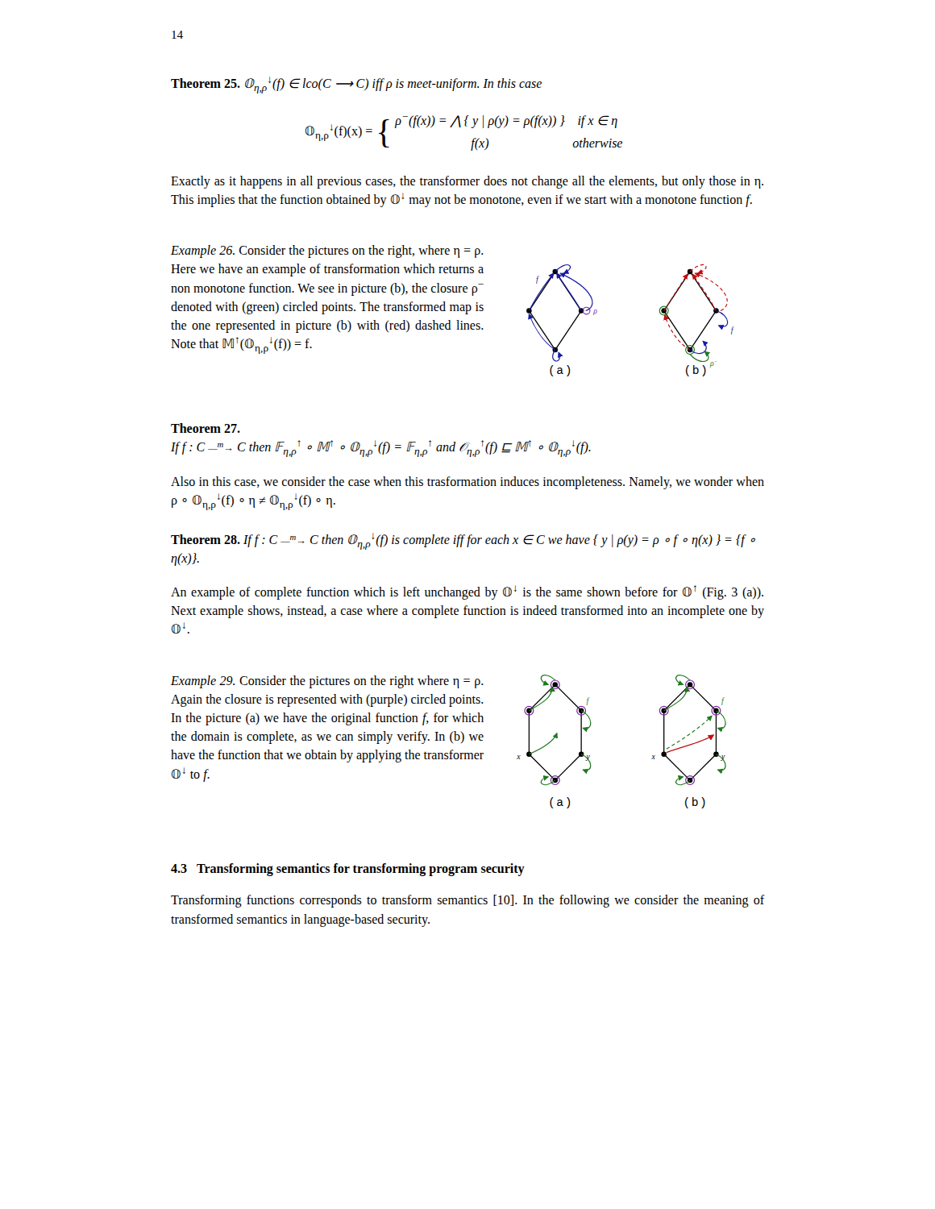14
Theorem 25. 𝕆η,ρ↓(f) ∈ lco(C ⟶ C) iff ρ is meet-uniform. In this case
𝕆η,ρ↓(f)(x) = {
| ρ − (f(x)) = ⋀ { y / ρ(y) = ρ(f(x)) } | if x ∈ η |
| f(x) | otherwise |
Exactly as it happens in all previous cases, the transformer does not change all the elements, but only those in η. This implies that the function obtained by 𝕆↓ may not be monotone, even if we start with a monotone function f.
Example 26. Consider the pictures on the right, where η = ρ. Here we have an example of transformation which returns a non monotone function. We see in picture (b), the closure ρ− denoted with (green) circled points. The transformed map is the one represented in picture (b) with (red) dashed lines. Note that 𝕄↑(𝕆η,ρ↓(f)) = f.
f ρ (a) f ρ− (b)
Theorem 27.
If f : C —m→ C then 𝔽η,ρ↑ ∘ 𝕄↑ ∘ 𝕆η,ρ↓(f) = 𝔽η,ρ↑ and 𝒪η,ρ↑(f) ⊑ 𝕄↑ ∘ 𝕆η,ρ↓(f).
Also in this case, we consider the case when this trasformation induces incompleteness. Namely, we wonder when ρ ∘ 𝕆η,ρ↓(f) ∘ η ≠ 𝕆η,ρ↓(f) ∘ η.
Theorem 28. If f : C —m→ C then 𝕆η,ρ↓(f) is complete iff for each x ∈ C we have { y | ρ(y) = ρ ∘ f ∘ η(x) } = {f ∘ η(x)}.
An example of complete function which is left unchanged by 𝕆↓ is the same shown before for 𝕆↑ (Fig. 3 (a)). Next example shows, instead, a case where a complete function is indeed transformed into an incomplete one by 𝕆↓.
Example 29. Consider the pictures on the right where η = ρ. Again the closure is represented with (purple) circled points. In the picture (a) we have the original function f, for which the domain is complete, as we can simply verify. In (b) we have the function that we obtain by applying the transformer 𝕆↓ to f.
f x y (a) f x y (b)
4.3 Transforming semantics for transforming program security
Transforming functions corresponds to transform semantics [10]. In the following we consider the meaning of transformed semantics in language-based security.